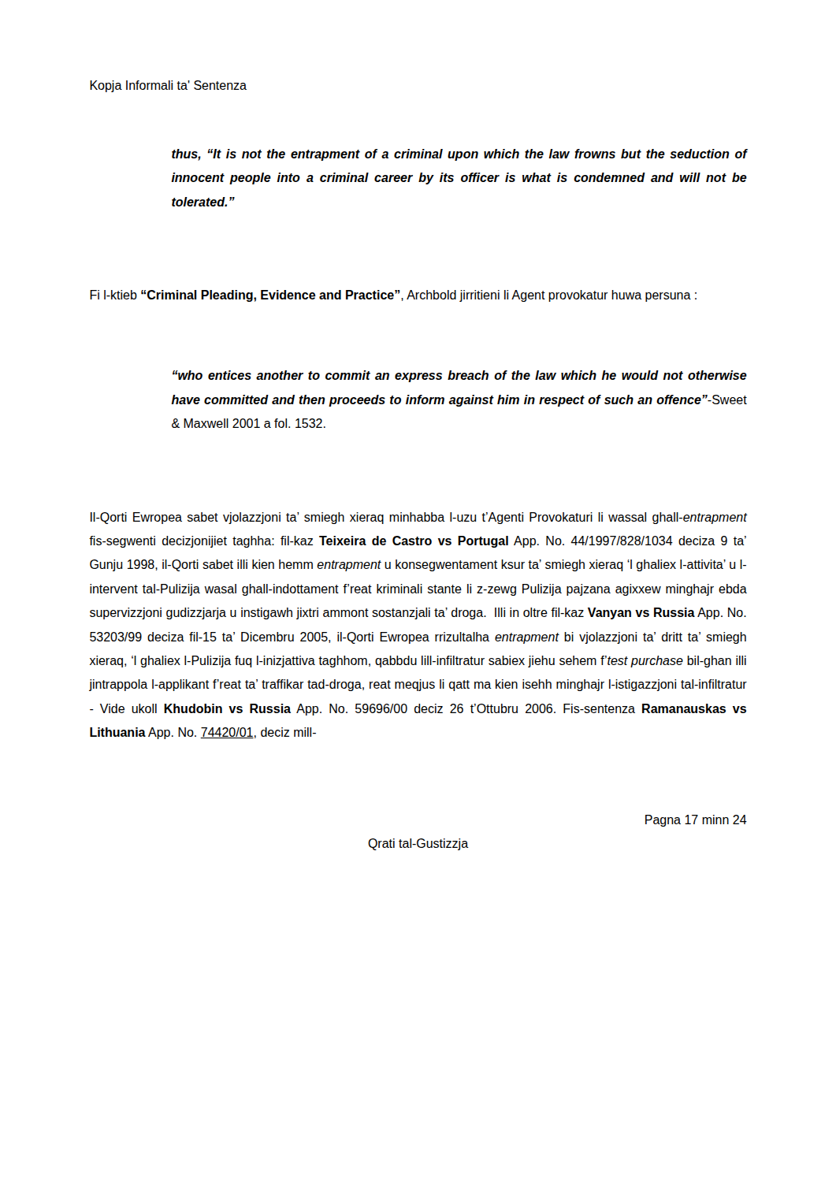Kopja Informali ta' Sentenza
thus, “It is not the entrapment of a criminal upon which the law frowns but the seduction of innocent people into a criminal career by its officer is what is condemned and will not be tolerated.”
Fi l-ktieb “Criminal Pleading, Evidence and Practice”, Archbold jirritieni li Agent provokatur huwa persuna :
“who entices another to commit an express breach of the law which he would not otherwise have committed and then proceeds to inform against him in respect of such an offence”-Sweet & Maxwell 2001 a fol. 1532.
Il-Qorti Ewropea sabet vjolazzjoni ta’ smiegh xieraq minhabba l-uzu t’Agenti Provokaturi li wassal ghall-entrapment fis-segwenti decizjonijiet taghha: fil-kaz Teixeira de Castro vs Portugal App. No. 44/1997/828/1034 deciza 9 ta’ Gunju 1998, il-Qorti sabet illi kien hemm entrapment u konsegwentament ksur ta’ smiegh xieraq ‘l ghaliex l-attivita’ u l-intervent tal-Pulizija wasal ghall-indottament f’reat kriminali stante li z-zewg Pulizija pajzana agixxew minghajr ebda supervizzjoni gudizzjarja u instigawh jixtri ammont sostanzjali ta’ droga. Illi in oltre fil-kaz Vanyan vs Russia App. No. 53203/99 deciza fil-15 ta’ Dicembru 2005, il-Qorti Ewropea rrizultalha entrapment bi vjolazzjoni ta’ dritt ta’ smiegh xieraq, ‘l ghaliex l-Pulizija fuq l-inizjattiva taghhom, qabbdu lill-infiltratur sabiex jiehu sehem f’test purchase bil-ghan illi jintrappola l-applikant f’reat ta’ traffikar tad-droga, reat meqjus li qatt ma kien isehh minghajr l-istigazzjoni tal-infiltratur - Vide ukoll Khudobin vs Russia App. No. 59696/00 deciz 26 t’Ottubru 2006. Fis-sentenza Ramanauskas vs Lithuania App. No. 74420/01, deciz mill-
Pagna 17 minn 24
Qrati tal-Gustizzja